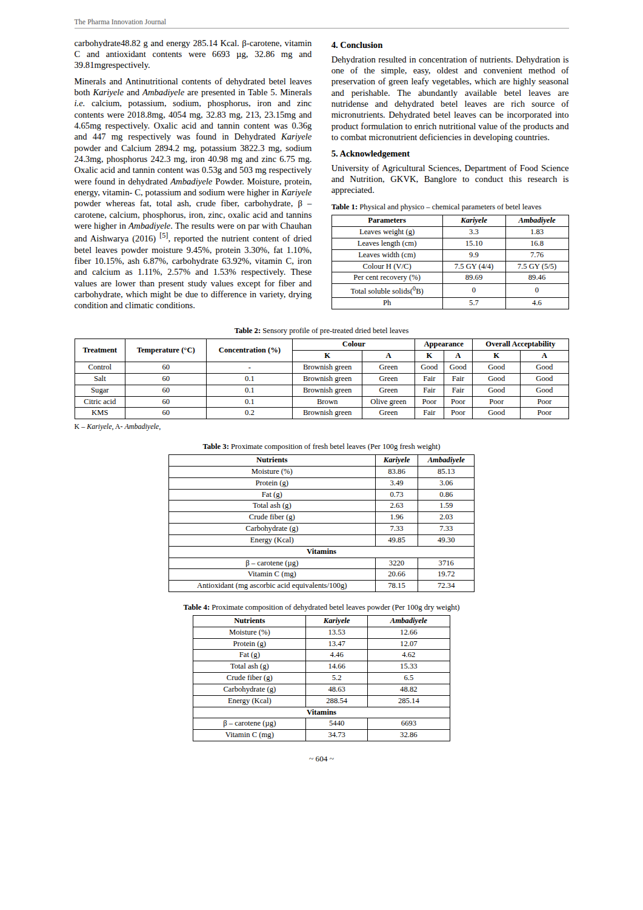The Pharma Innovation Journal
carbohydrate48.82 g and energy 285.14 Kcal. β-carotene, vitamin C and antioxidant contents were 6693 µg, 32.86 mg and 39.81mgrespectively.
Minerals and Antinutritional contents of dehydrated betel leaves both Kariyele and Ambadiyele are presented in Table 5. Minerals i.e. calcium, potassium, sodium, phosphorus, iron and zinc contents were 2018.8mg, 4054 mg, 32.83 mg, 213, 23.15mg and 4.65mg respectively. Oxalic acid and tannin content was 0.36g and 447 mg respectively was found in Dehydrated Kariyele powder and Calcium 2894.2 mg, potassium 3822.3 mg, sodium 24.3mg, phosphorus 242.3 mg, iron 40.98 mg and zinc 6.75 mg. Oxalic acid and tannin content was 0.53g and 503 mg respectively were found in dehydrated Ambadiyele Powder. Moisture, protein, energy, vitamin- C, potassium and sodium were higher in Kariyele powder whereas fat, total ash, crude fiber, carbohydrate, β – carotene, calcium, phosphorus, iron, zinc, oxalic acid and tannins were higher in Ambadiyele. The results were on par with Chauhan and Aishwarya (2016) [5], reported the nutrient content of dried betel leaves powder moisture 9.45%, protein 3.30%, fat 1.10%, fiber 10.15%, ash 6.87%, carbohydrate 63.92%, vitamin C, iron and calcium as 1.11%, 2.57% and 1.53% respectively. These values are lower than present study values except for fiber and carbohydrate, which might be due to difference in variety, drying condition and climatic conditions.
4. Conclusion
Dehydration resulted in concentration of nutrients. Dehydration is one of the simple, easy, oldest and convenient method of preservation of green leafy vegetables, which are highly seasonal and perishable. The abundantly available betel leaves are nutridense and dehydrated betel leaves are rich source of micronutrients. Dehydrated betel leaves can be incorporated into product formulation to enrich nutritional value of the products and to combat micronutrient deficiencies in developing countries.
5. Acknowledgement
University of Agricultural Sciences, Department of Food Science and Nutrition, GKVK, Banglore to conduct this research is appreciated.
Table 1: Physical and physico – chemical parameters of betel leaves
| Parameters | Kariyele | Ambadiyele |
| --- | --- | --- |
| Leaves weight (g) | 3.3 | 1.83 |
| Leaves length (cm) | 15.10 | 16.8 |
| Leaves width (cm) | 9.9 | 7.76 |
| Colour H (V/C) | 7.5 GY (4/4) | 7.5 GY (5/5) |
| Per cent recovery (%) | 89.69 | 89.46 |
| Total soluble solids( 0 B) | 0 | 0 |
| Ph | 5.7 | 4.6 |
Table 2: Sensory profile of pre-treated dried betel leaves
| Treatment | Temperature (°C) | Concentration (%) | Colour | Appearance | Overall Acceptability |
| --- | --- | --- | --- | --- | --- |
| K | A | K | A | K | A |
| Control | 60 | - | Brownish green | Green | Good | Good | Good | Good |
| Salt | 60 | 0.1 | Brownish green | Green | Fair | Fair | Good | Good |
| Sugar | 60 | 0.1 | Brownish green | Green | Fair | Fair | Good | Good |
| Citric acid | 60 | 0.1 | Brown | Olive green | Poor | Poor | Poor | Poor |
| KMS | 60 | 0.2 | Brownish green | Green | Fair | Poor | Good | Poor |
K – Kariyele, A- Ambadiyele,
Table 3: Proximate composition of fresh betel leaves (Per 100g fresh weight)
| Nutrients | Kariyele | Ambadiyele |
| --- | --- | --- |
| Moisture (%) | 83.86 | 85.13 |
| Protein (g) | 3.49 | 3.06 |
| Fat (g) | 0.73 | 0.86 |
| Total ash (g) | 2.63 | 1.59 |
| Crude fiber (g) | 1.96 | 2.03 |
| Carbohydrate (g) | 7.33 | 7.33 |
| Energy (Kcal) | 49.85 | 49.30 |
| Vitamins |
| β – carotene (µg) | 3220 | 3716 |
| Vitamin C (mg) | 20.66 | 19.72 |
| Antioxidant (mg ascorbic acid equivalents/100g) | 78.15 | 72.34 |
Table 4: Proximate composition of dehydrated betel leaves powder (Per 100g dry weight)
| Nutrients | Kariyele | Ambadiyele |
| --- | --- | --- |
| Moisture (%) | 13.53 | 12.66 |
| Protein (g) | 13.47 | 12.07 |
| Fat (g) | 4.46 | 4.62 |
| Total ash (g) | 14.66 | 15.33 |
| Crude fiber (g) | 5.2 | 6.5 |
| Carbohydrate (g) | 48.63 | 48.82 |
| Energy (Kcal) | 288.54 | 285.14 |
| Vitamins |
| β – carotene (µg) | 5440 | 6693 |
| Vitamin C (mg) | 34.73 | 32.86 |
~ 604 ~